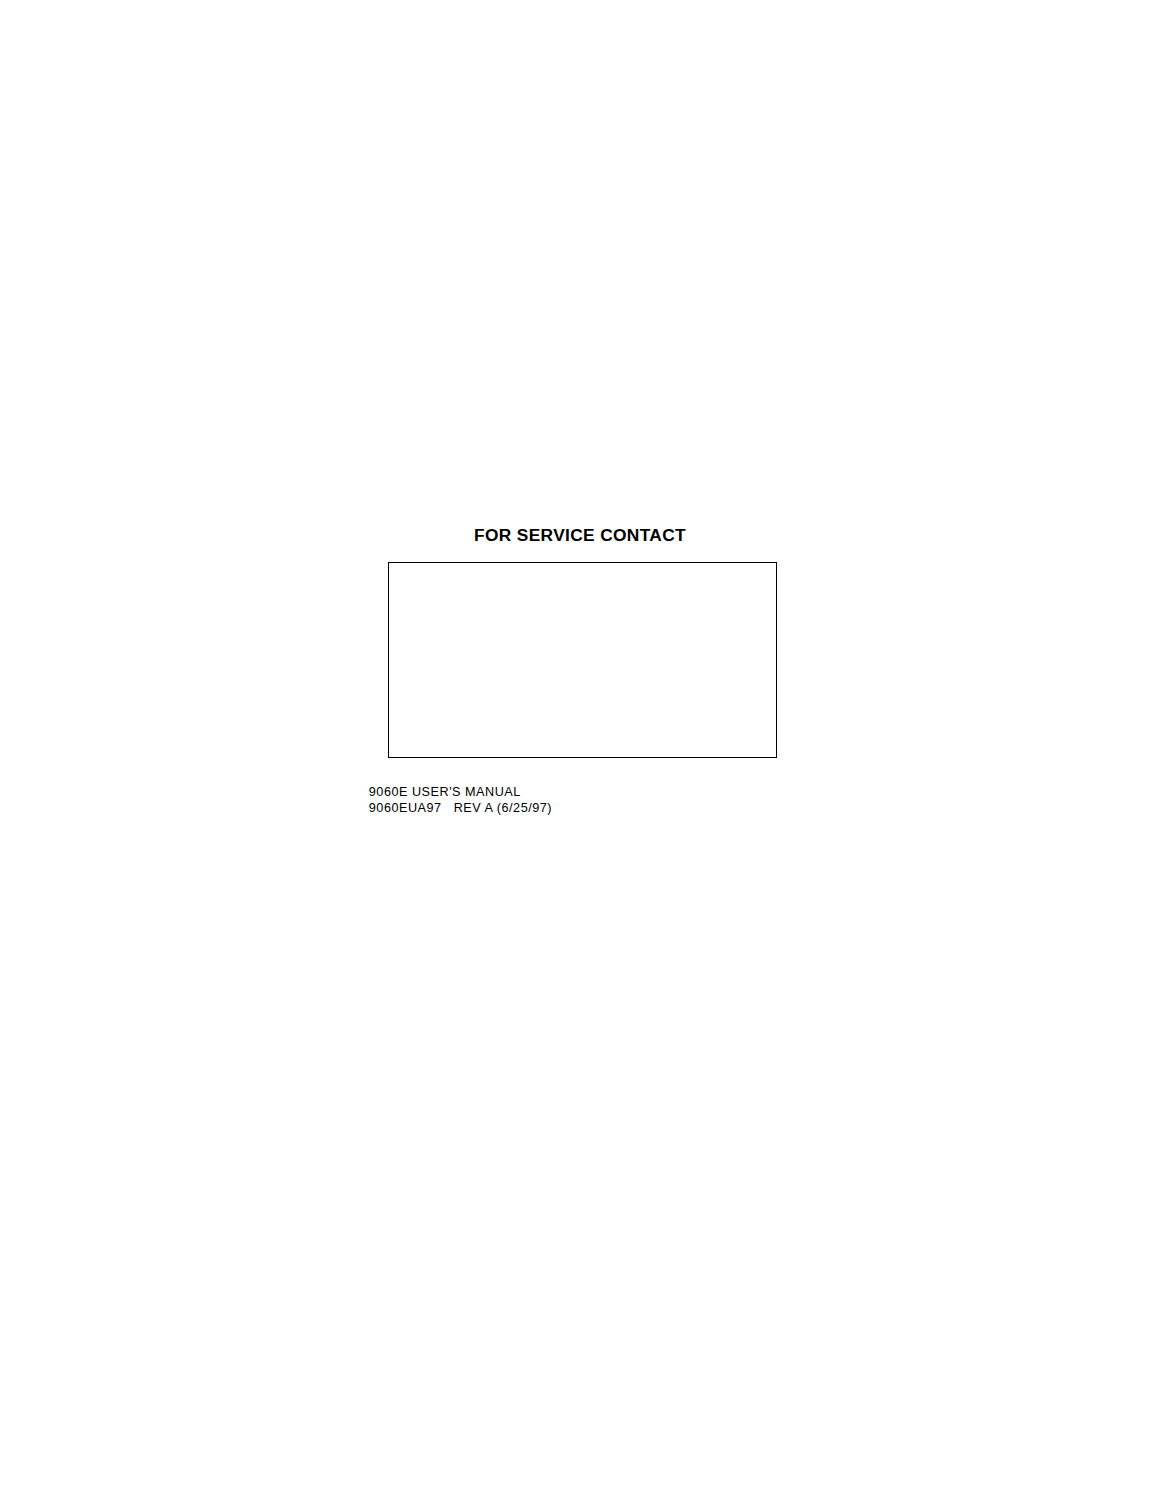FOR SERVICE CONTACT
9060E USER'S MANUAL
9060EUA97 REV A (6/25/97)